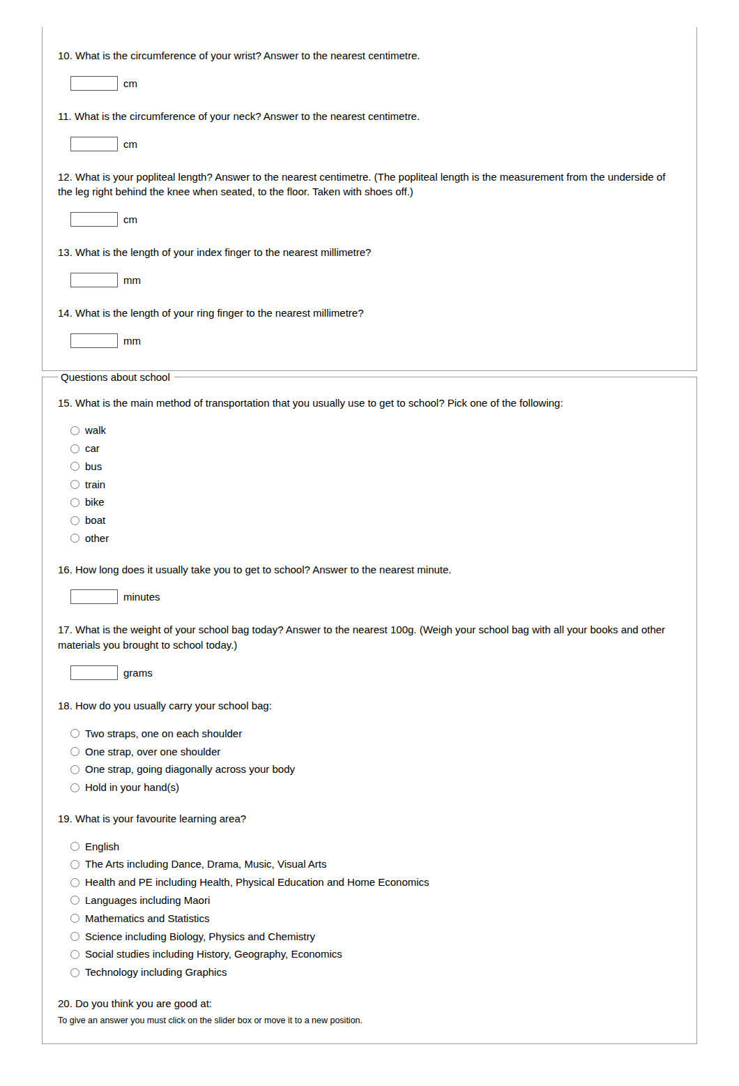Questions about you
10. What is the circumference of your wrist? Answer to the nearest centimetre.
cm
11. What is the circumference of your neck? Answer to the nearest centimetre.
cm
12. What is your popliteal length? Answer to the nearest centimetre. (The popliteal length is the measurement from the underside of the leg right behind the knee when seated, to the floor. Taken with shoes off.)
cm
13. What is the length of your index finger to the nearest millimetre?
mm
14. What is the length of your ring finger to the nearest millimetre?
mm
Questions about school
15. What is the main method of transportation that you usually use to get to school? Pick one of the following:
walk
car
bus
train
bike
boat
other
16. How long does it usually take you to get to school? Answer to the nearest minute.
minutes
17. What is the weight of your school bag today? Answer to the nearest 100g. (Weigh your school bag with all your books and other materials you brought to school today.)
grams
18. How do you usually carry your school bag:
Two straps, one on each shoulder
One strap, over one shoulder
One strap, going diagonally across your body
Hold in your hand(s)
19. What is your favourite learning area?
English
The Arts including Dance, Drama, Music, Visual Arts
Health and PE including Health, Physical Education and Home Economics
Languages including Maori
Mathematics and Statistics
Science including Biology, Physics and Chemistry
Social studies including History, Geography, Economics
Technology including Graphics
20. Do you think you are good at:
To give an answer you must click on the slider box or move it to a new position.